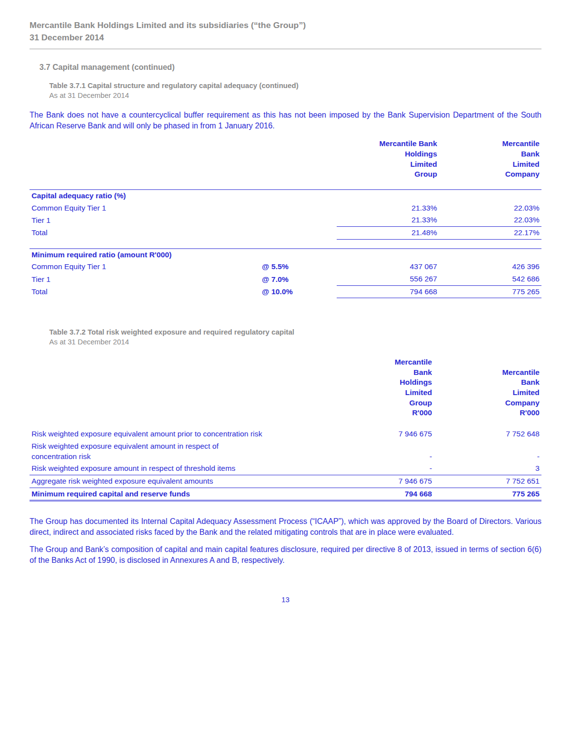Mercantile Bank Holdings Limited and its subsidiaries (“the Group”)
31 December 2014
3.7 Capital management (continued)
Table 3.7.1 Capital structure and regulatory capital adequacy (continued)
As at 31 December 2014
The Bank does not have a countercyclical buffer requirement as this has not been imposed by the Bank Supervision Department of the South African Reserve Bank and will only be phased in from 1 January 2016.
| | | Mercantile Bank Holdings Limited Group | Mercantile Bank Limited Company |
| Capital adequacy ratio (%) | | | |
| Common Equity Tier 1 | | 21.33% | 22.03% |
| Tier 1 | | 21.33% | 22.03% |
| Total | | 21.48% | 22.17% |
| Minimum required ratio (amount R'000) | | | |
| Common Equity Tier 1 | @ 5.5% | 437 067 | 426 396 |
| Tier 1 | @ 7.0% | 556 267 | 542 686 |
| Total | @ 10.0% | 794 668 | 775 265 |
Table 3.7.2 Total risk weighted exposure and required regulatory capital
As at 31 December 2014
| | Mercantile Bank Holdings Limited Group R'000 | Mercantile Bank Limited Company R'000 |
| Risk weighted exposure equivalent amount prior to concentration risk | 7 946 675 | 7 752 648 |
| Risk weighted exposure equivalent amount in respect of concentration risk | - | - |
| Risk weighted exposure amount in respect of threshold items | - | 3 |
| Aggregate risk weighted exposure equivalent amounts | 7 946 675 | 7 752 651 |
| Minimum required capital and reserve funds | 794 668 | 775 265 |
The Group has documented its Internal Capital Adequacy Assessment Process (“ICAAP”), which was approved by the Board of Directors. Various direct, indirect and associated risks faced by the Bank and the related mitigating controls that are in place were evaluated.
The Group and Bank’s composition of capital and main capital features disclosure, required per directive 8 of 2013, issued in terms of section 6(6) of the Banks Act of 1990, is disclosed in Annexures A and B, respectively.
13